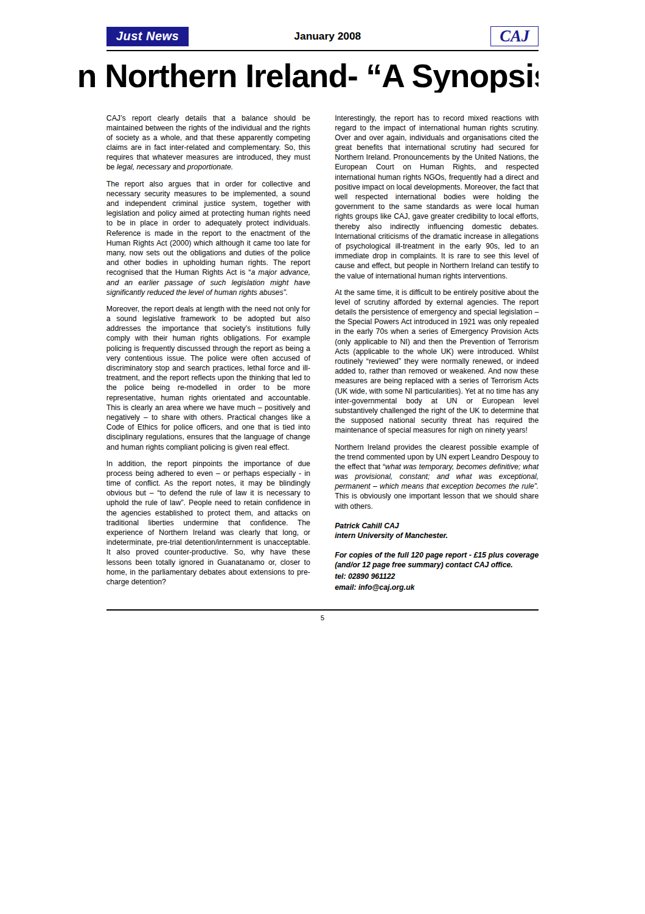Just News
January 2008
CAJ
n Northern Ireland- “A Synopsis”
CAJ’s report clearly details that a balance should be maintained between the rights of the individual and the rights of society as a whole, and that these apparently competing claims are in fact inter-related and complementary. So, this requires that whatever measures are introduced, they must be legal, necessary and proportionate.
The report also argues that in order for collective and necessary security measures to be implemented, a sound and independent criminal justice system, together with legislation and policy aimed at protecting human rights need to be in place in order to adequately protect individuals. Reference is made in the report to the enactment of the Human Rights Act (2000) which although it came too late for many, now sets out the obligations and duties of the police and other bodies in upholding human rights. The report recognised that the Human Rights Act is “a major advance, and an earlier passage of such legislation might have significantly reduced the level of human rights abuses”.
Moreover, the report deals at length with the need not only for a sound legislative framework to be adopted but also addresses the importance that society’s institutions fully comply with their human rights obligations. For example policing is frequently discussed through the report as being a very contentious issue. The police were often accused of discriminatory stop and search practices, lethal force and ill-treatment, and the report reflects upon the thinking that led to the police being re-modelled in order to be more representative, human rights orientated and accountable. This is clearly an area where we have much – positively and negatively – to share with others. Practical changes like a Code of Ethics for police officers, and one that is tied into disciplinary regulations, ensures that the language of change and human rights compliant policing is given real effect.
In addition, the report pinpoints the importance of due process being adhered to even – or perhaps especially - in time of conflict. As the report notes, it may be blindingly obvious but – “to defend the rule of law it is necessary to uphold the rule of law”. People need to retain confidence in the agencies established to protect them, and attacks on traditional liberties undermine that confidence. The experience of Northern Ireland was clearly that long, or indeterminate, pre-trial detention/internment is unacceptable. It also proved counter-productive. So, why have these lessons been totally ignored in Guanatanamo or, closer to home, in the parliamentary debates about extensions to pre-charge detention?
Interestingly, the report has to record mixed reactions with regard to the impact of international human rights scrutiny. Over and over again, individuals and organisations cited the great benefits that international scrutiny had secured for Northern Ireland. Pronouncements by the United Nations, the European Court on Human Rights, and respected international human rights NGOs, frequently had a direct and positive impact on local developments. Moreover, the fact that well respected international bodies were holding the government to the same standards as were local human rights groups like CAJ, gave greater credibility to local efforts, thereby also indirectly influencing domestic debates. International criticisms of the dramatic increase in allegations of psychological ill-treatment in the early 90s, led to an immediate drop in complaints. It is rare to see this level of cause and effect, but people in Northern Ireland can testify to the value of international human rights interventions.
At the same time, it is difficult to be entirely positive about the level of scrutiny afforded by external agencies. The report details the persistence of emergency and special legislation – the Special Powers Act introduced in 1921 was only repealed in the early 70s when a series of Emergency Provision Acts (only applicable to NI) and then the Prevention of Terrorism Acts (applicable to the whole UK) were introduced. Whilst routinely “reviewed” they were normally renewed, or indeed added to, rather than removed or weakened. And now these measures are being replaced with a series of Terrorism Acts (UK wide, with some NI particularities). Yet at no time has any inter-governmental body at UN or European level substantively challenged the right of the UK to determine that the supposed national security threat has required the maintenance of special measures for nigh on ninety years!
Northern Ireland provides the clearest possible example of the trend commented upon by UN expert Leandro Despouy to the effect that “what was temporary, becomes definitive; what was provisional, constant; and what was exceptional, permanent – which means that exception becomes the rule”. This is obviously one important lesson that we should share with others.
Patrick Cahill CAJ
intern University of Manchester.
For copies of the full 120 page report - £15 plus coverage (and/or 12 page free summary) contact CAJ office.
tel: 02890 961122
email: info@caj.org.uk
5